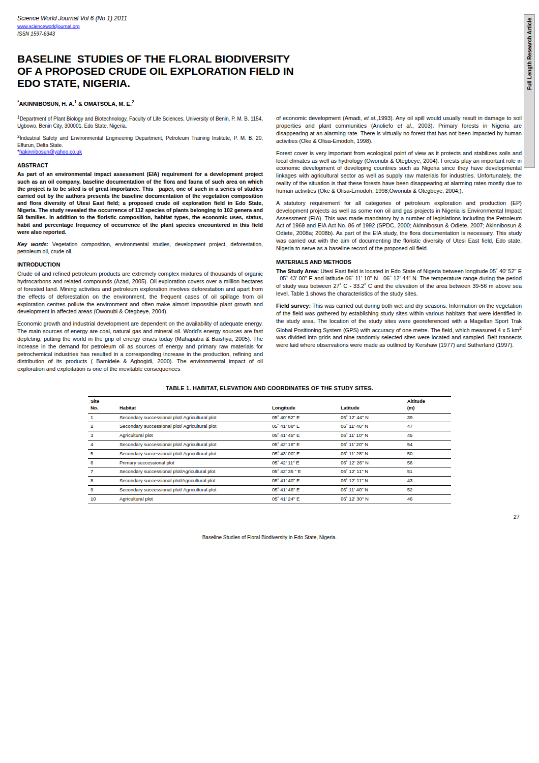Full Length Research Article
Science World Journal Vol 6 (No 1) 2011
www.scienceworldjournal.org
ISSN 1597-6343
BASELINE STUDIES OF THE FLORAL BIODIVERSITY OF A PROPOSED CRUDE OIL EXPLORATION FIELD IN EDO STATE, NIGERIA.
*AKINNIBOSUN, H. A.1 & OMATSOLA, M. E.2
1Department of Plant Biology and Biotechnology, Faculty of Life Sciences, University of Benin, P. M. B. 1154, Ugbowo, Benin City, 300001, Edo State, Nigeria.
2Industrial Safety and Environmental Engineering Department, Petroleum Training Institute, P. M. B. 20, Effurun, Delta State.
*hakinnibosun@yahoo.co.uk
Abstract
As part of an environmental impact assessment (EIA) requirement for a development project such as an oil company, baseline documentation of the flora and fauna of such area on which the project is to be sited is of great importance. This paper, one of such in a series of studies carried out by the authors presents the baseline documentation of the vegetation composition and flora diversity of Utesi East field; a proposed crude oil exploration field in Edo State, Nigeria. The study revealed the occurrence of 112 species of plants belonging to 102 genera and 58 families. In addition to the floristic composition, habitat types, the economic uses, status, habit and percentage frequency of occurrence of the plant species encountered in this field were also reported.
Key words: Vegetation composition, environmental studies, development project, deforestation, petroleum oil, crude oil.
Introduction
Crude oil and refined petroleum products are extremely complex mixtures of thousands of organic hydrocarbons and related compounds (Azad, 2005). Oil exploration covers over a million hectares of forested land. Mining activities and petroleum exploration involves deforestation and apart from the effects of deforestation on the environment, the frequent cases of oil spillage from oil exploration centres pollute the environment and often make almost impossible plant growth and development in affected areas (Owonubi & Otegbeye, 2004).
Economic growth and industrial development are dependent on the availability of adequate energy. The main sources of energy are coal, natural gas and mineral oil. World's energy sources are fast depleting, putting the world in the grip of energy crises today (Mahapatra & Baishya, 2005). The increase in the demand for petroleum oil as sources of energy and primary raw materials for petrochemical industries has resulted in a corresponding increase in the production, refining and distribution of its products ( Bamidele & Agbogidi, 2000). The environmental impact of oil exploration and exploitation is one of the inevitable consequences
of economic development (Amadi, et al.,1993). Any oil spill would usually result in damage to soil properties and plant communities (Anoliefo et al., 2003). Primary forests in Nigeria are disappearing at an alarming rate. There is virtually no forest that has not been impacted by human activities (Oke & Olisa-Emodoh, 1998).
Forest cover is very important from ecological point of view as it protects and stabilizes soils and local climates as well as hydrology (Owonubi & Otegbeye, 2004). Forests play an important role in economic development of developing countries such as Nigeria since they have developmental linkages with agricultural sector as well as supply raw materials for industries. Unfortunately, the reality of the situation is that these forests have been disappearing at alarming rates mostly due to human activities (Oke & Olisa-Emodoh, 1998;Owonubi & Otegbeye, 2004;).
A statutory requirement for all categories of petroleum exploration and production (EP) development projects as well as some non oil and gas projects in Nigeria is Environmental Impact Assessment (EIA). This was made mandatory by a number of legislations including the Petroleum Act of 1969 and EIA Act No. 86 of 1992 (SPDC, 2000; Akinnibosun & Odiete, 2007; Akinnibosun & Odiete, 2008a; 2008b). As part of the EIA study, the flora documentation is necessary. This study was carried out with the aim of documenting the floristic diversity of Utesi East field, Edo state, Nigeria to serve as a baseline record of the proposed oil field.
Materials and Methods
The Study Area: Utesi East field is located in Edo State of Nigeria between longitude 05˚ 40' 52" E - 05˚ 43' 00" E and latitude 06˚ 11' 10" N - 06˚ 12' 44" N. The temperature range during the period of study was between 27˚ C - 33.2˚ C and the elevation of the area between 39-56 m above sea level. Table 1 shows the characteristics of the study sites.
Field survey: This was carried out during both wet and dry seasons. Information on the vegetation of the field was gathered by establishing study sites within various habitats that were identified in the study area. The location of the study sites were georeferenced with a Magellan Sport Trak Global Positioning System (GPS) with accuracy of one metre. The field, which measured 4 x 5 km2 was divided into grids and nine randomly selected sites were located and sampled. Belt transects were laid where observations were made as outlined by Kershaw (1977) and Sutherland (1997).
TABLE 1. HABITAT, ELEVATION AND COORDINATES OF THE STUDY SITES.
| Site No. | Habitat | Longitude | Latitude | Altitude (m) |
| --- | --- | --- | --- | --- |
| 1 | Secondary successional plot/ Agricultural plot | 05˚ 40' 52" E | 06˚ 12' 44" N | 39 |
| 2 | Secondary successional plot/ Agricultural plot | 05˚ 41' 08" E | 06˚ 11' 46" N | 47 |
| 3 | Agricultural plot | 05˚ 41' 45" E | 06˚ 11' 10" N | 45 |
| 4 | Secondary successional plot/ Agricultural plot | 05˚ 42' 16" E | 06˚ 11' 20" N | 54 |
| 5 | Secondary successional plot/ Agricultural plot | 05˚ 43' 00" E | 06˚ 11' 28" N | 50 |
| 6 | Primary successional plot | 05˚ 42' 11" E | 06˚ 12' 26" N | 56 |
| 7 | Secondary successional plot/Agricultural plot | 05˚ 42' 35 " E | 06˚ 12' 11" N | 51 |
| 8 | Secondary successional plot/Agricultural plot | 05˚ 41' 40" E | 06˚ 12' 11" N | 43 |
| 9 | Secondary successional plot/ Agricultural plot | 05˚ 41' 46" E | 06˚ 11' 40" N | 52 |
| 10 | Agricultural plot | 05˚ 41' 24" E | 06˚ 12' 30" N | 46 |
27
Baseline Studies of Floral Biodiversity in Edo State, Nigeria.